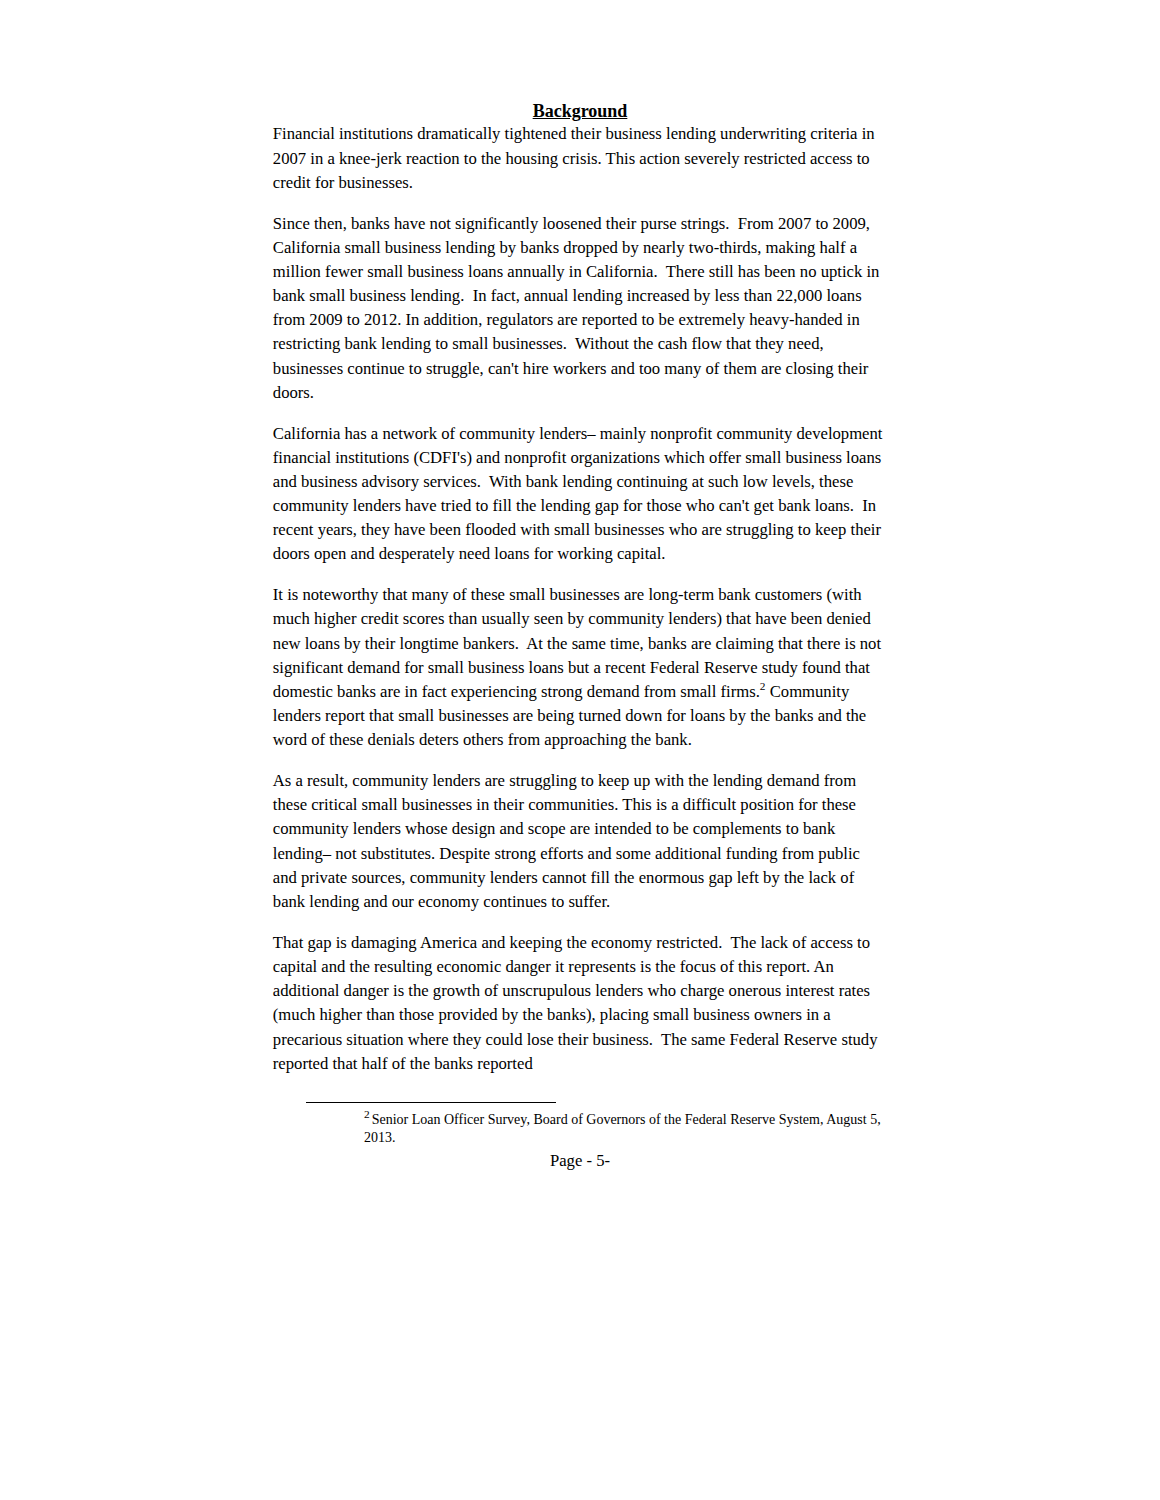Background
Financial institutions dramatically tightened their business lending underwriting criteria in 2007 in a knee-jerk reaction to the housing crisis. This action severely restricted access to credit for businesses.
Since then, banks have not significantly loosened their purse strings. From 2007 to 2009, California small business lending by banks dropped by nearly two-thirds, making half a million fewer small business loans annually in California. There still has been no uptick in bank small business lending. In fact, annual lending increased by less than 22,000 loans from 2009 to 2012. In addition, regulators are reported to be extremely heavy-handed in restricting bank lending to small businesses. Without the cash flow that they need, businesses continue to struggle, can't hire workers and too many of them are closing their doors.
California has a network of community lenders– mainly nonprofit community development financial institutions (CDFI's) and nonprofit organizations which offer small business loans and business advisory services. With bank lending continuing at such low levels, these community lenders have tried to fill the lending gap for those who can't get bank loans. In recent years, they have been flooded with small businesses who are struggling to keep their doors open and desperately need loans for working capital.
It is noteworthy that many of these small businesses are long-term bank customers (with much higher credit scores than usually seen by community lenders) that have been denied new loans by their longtime bankers. At the same time, banks are claiming that there is not significant demand for small business loans but a recent Federal Reserve study found that domestic banks are in fact experiencing strong demand from small firms.2 Community lenders report that small businesses are being turned down for loans by the banks and the word of these denials deters others from approaching the bank.
As a result, community lenders are struggling to keep up with the lending demand from these critical small businesses in their communities. This is a difficult position for these community lenders whose design and scope are intended to be complements to bank lending– not substitutes. Despite strong efforts and some additional funding from public and private sources, community lenders cannot fill the enormous gap left by the lack of bank lending and our economy continues to suffer.
That gap is damaging America and keeping the economy restricted. The lack of access to capital and the resulting economic danger it represents is the focus of this report. An additional danger is the growth of unscrupulous lenders who charge onerous interest rates (much higher than those provided by the banks), placing small business owners in a precarious situation where they could lose their business. The same Federal Reserve study reported that half of the banks reported
2Senior Loan Officer Survey, Board of Governors of the Federal Reserve System, August 5, 2013.
Page - 5-